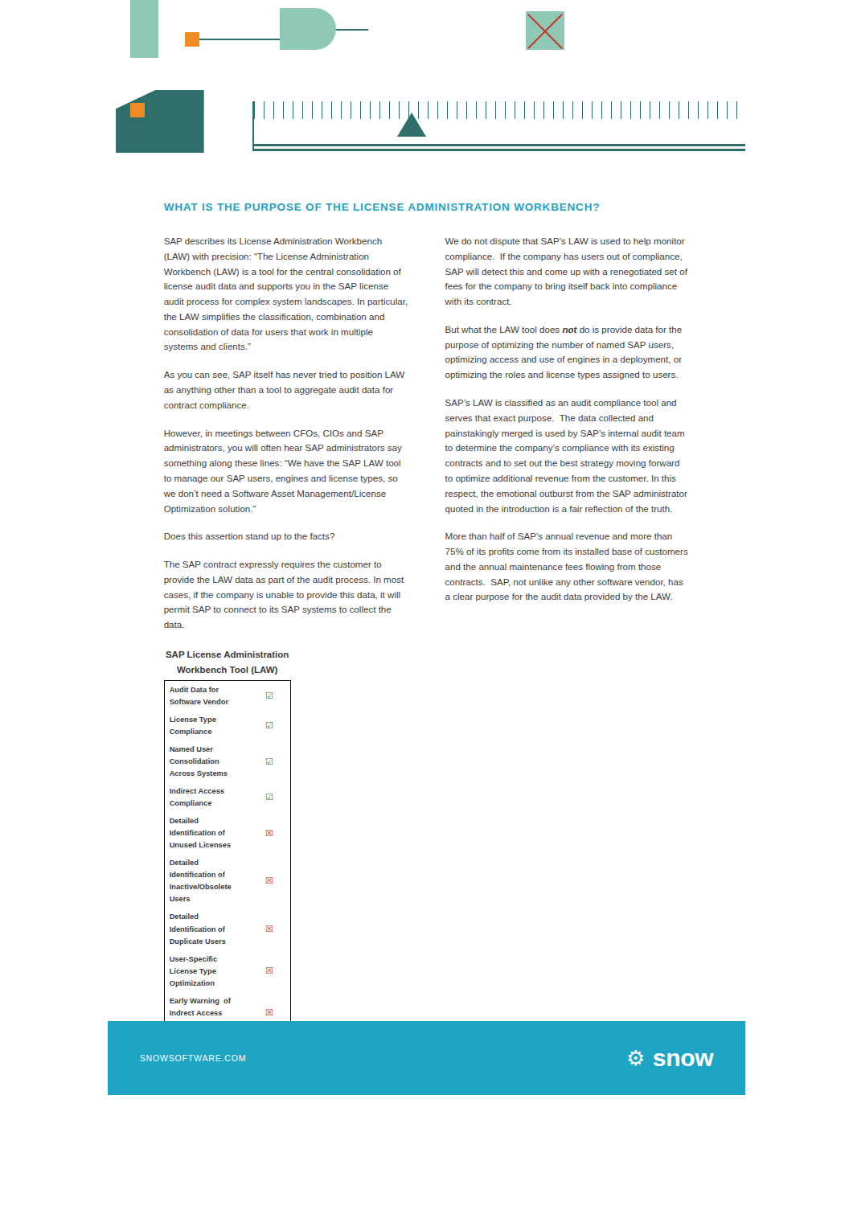What is the purpose of the License Administration Workbench?
SAP describes its License Administration Workbench (LAW) with precision: “The License Administration Workbench (LAW) is a tool for the central consolidation of license audit data and supports you in the SAP license audit process for complex system landscapes. In particular, the LAW simplifies the classification, combination and consolidation of data for users that work in multiple systems and clients.”
As you can see, SAP itself has never tried to position LAW as anything other than a tool to aggregate audit data for contract compliance.
However, in meetings between CFOs, CIOs and SAP administrators, you will often hear SAP administrators say something along these lines: “We have the SAP LAW tool to manage our SAP users, engines and license types, so we don’t need a Software Asset Management/License Optimization solution.”
Does this assertion stand up to the facts?
The SAP contract expressly requires the customer to provide the LAW data as part of the audit process. In most cases, if the company is unable to provide this data, it will permit SAP to connect to its SAP systems to collect the data.
SAP License Administration Workbench Tool (LAW)
| Audit Data for Software Vendor | ☑ |
| License Type Compliance | ☑ |
| Named User Consolidation Across Systems | ☑ |
| Indirect Access Compliance | ☑ |
| Detailed Identification of Unused Licenses | ☒ |
| Detailed Identification of Inactive/Obsolete Users | ☒ |
| Detailed Identification of Duplicate Users | ☒ |
| User-Specific License Type Optimization | ☒ |
| Early Warning of Indrect Access Violations | ☒ |
| Audience for Data Collected | SAP |
| Purpose of Data Collection | AUDIT |
We do not dispute that SAP’s LAW is used to help monitor compliance. If the company has users out of compliance, SAP will detect this and come up with a renegotiated set of fees for the company to bring itself back into compliance with its contract.
But what the LAW tool does not do is provide data for the purpose of optimizing the number of named SAP users, optimizing access and use of engines in a deployment, or optimizing the roles and license types assigned to users.
SAP’s LAW is classified as an audit compliance tool and serves that exact purpose. The data collected and painstakingly merged is used by SAP’s internal audit team to determine the company’s compliance with its existing contracts and to set out the best strategy moving forward to optimize additional revenue from the customer. In this respect, the emotional outburst from the SAP administrator quoted in the introduction is a fair reflection of the truth.
More than half of SAP’s annual revenue and more than 75% of its profits come from its installed base of customers and the annual maintenance fees flowing from those contracts. SAP, not unlike any other software vendor, has a clear purpose for the audit data provided by the LAW.
SNOWSOFTWARE.COM
⚙ snow